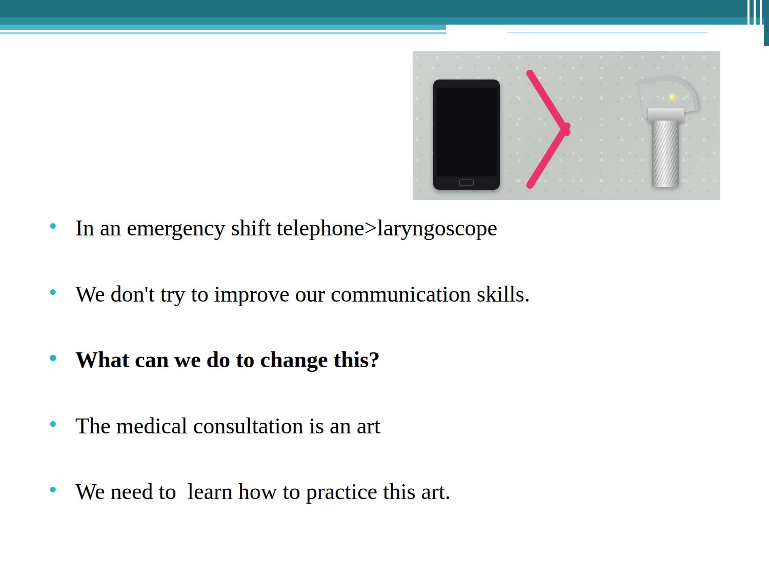In an emergency shift telephone>laryngoscope
We don't try to improve our communication skills.
What can we do to change this?
The medical consultation is an art
We need to learn how to practice this art.